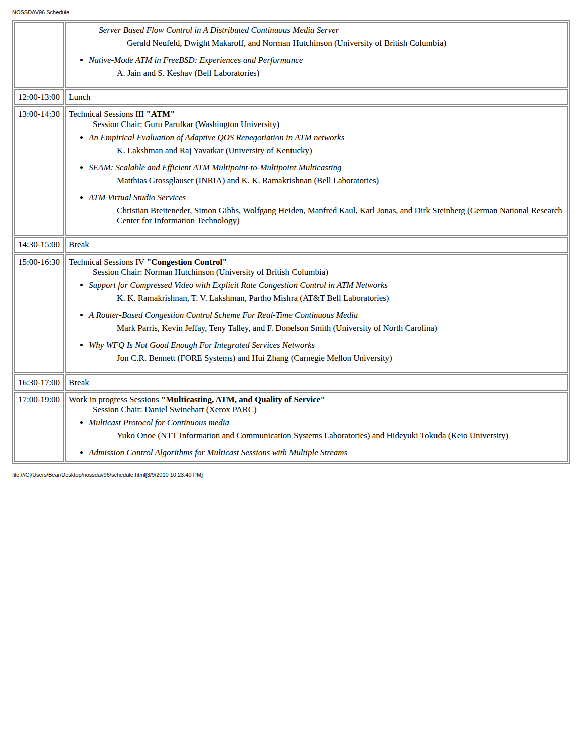NOSSDAV96 Schedule
| | Server Based Flow Control in A Distributed Continuous Media Server Gerald Neufeld, Dwight Makaroff, and Norman Hutchinson (University of British Columbia) Native-Mode ATM in FreeBSD: Experiences and Performance A. Jain and S. Keshav (Bell Laboratories) |
| 12:00-13:00 | Lunch |
| 13:00-14:30 | Technical Sessions III "ATM" Session Chair: Guru Parulkar (Washington University) An Empirical Evaluation of Adaptive QOS Renegotiation in ATM networks K. Lakshman and Raj Yavatkar (University of Kentucky) SEAM: Scalable and Efficient ATM Multipoint-to-Multipoint Multicasting Matthias Grossglauser (INRIA) and K. K. Ramakrishnan (Bell Laboratories) ATM Virtual Studio Services Christian Breiteneder, Simon Gibbs, Wolfgang Heiden, Manfred Kaul, Karl Jonas, and Dirk Steinberg (German National Research Center for Information Technology) |
| 14:30-15:00 | Break |
| 15:00-16:30 | Technical Sessions IV "Congestion Control" Session Chair: Norman Hutchinson (University of British Columbia) Support for Compressed Video with Explicit Rate Congestion Control in ATM Networks K. K. Ramakrishnan, T. V. Lakshman, Partho Mishra (AT&T Bell Laboratories) A Router-Based Congestion Control Scheme For Real-Time Continuous Media Mark Parris, Kevin Jeffay, Teny Talley, and F. Donelson Smith (University of North Carolina) Why WFQ Is Not Good Enough For Integrated Services Networks Jon C.R. Bennett (FORE Systems) and Hui Zhang (Carnegie Mellon University) |
| 16:30-17:00 | Break |
| 17:00-19:00 | Work in progress Sessions "Multicasting, ATM, and Quality of Service" Session Chair: Daniel Swinehart (Xerox PARC) Multicast Protocol for Continuous media Yuko Onoe (NTT Information and Communication Systems Laboratories) and Hideyuki Tokuda (Keio University) Admission Control Algorithms for Multicast Sessions with Multiple Streams |
file:///C|/Users/Bear/Desktop/nossdav96/schedule.html[3/9/2010 10:23:40 PM]